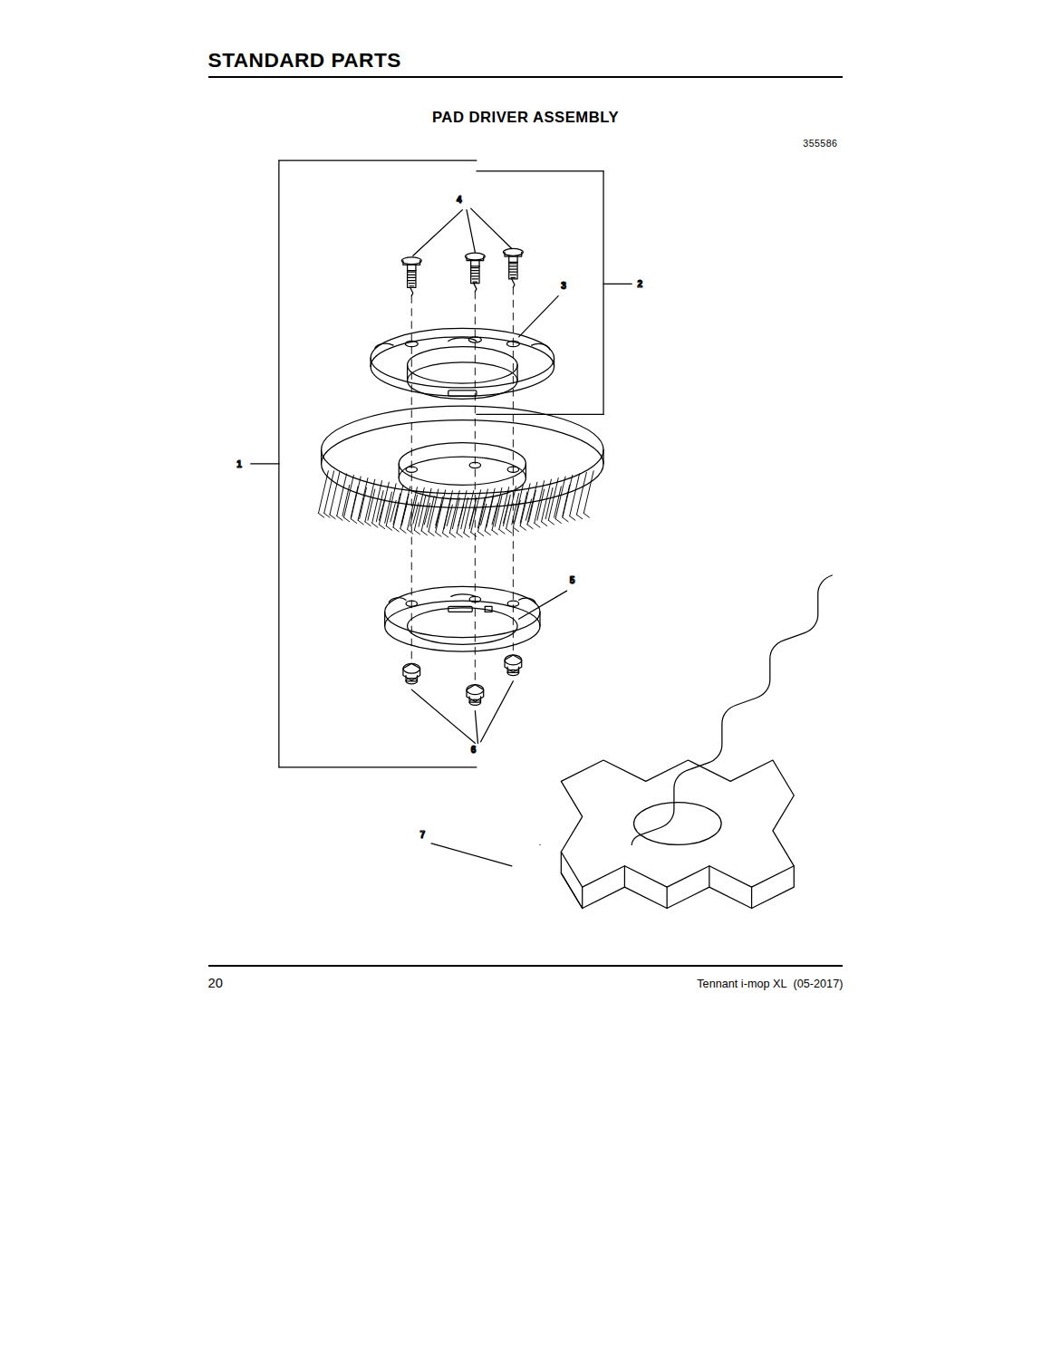STANDARD PARTS
PAD DRIVER ASSEMBLY
355586
1 2 4 3 5 6 7
20
Tennant i-mop XL (05-2017)